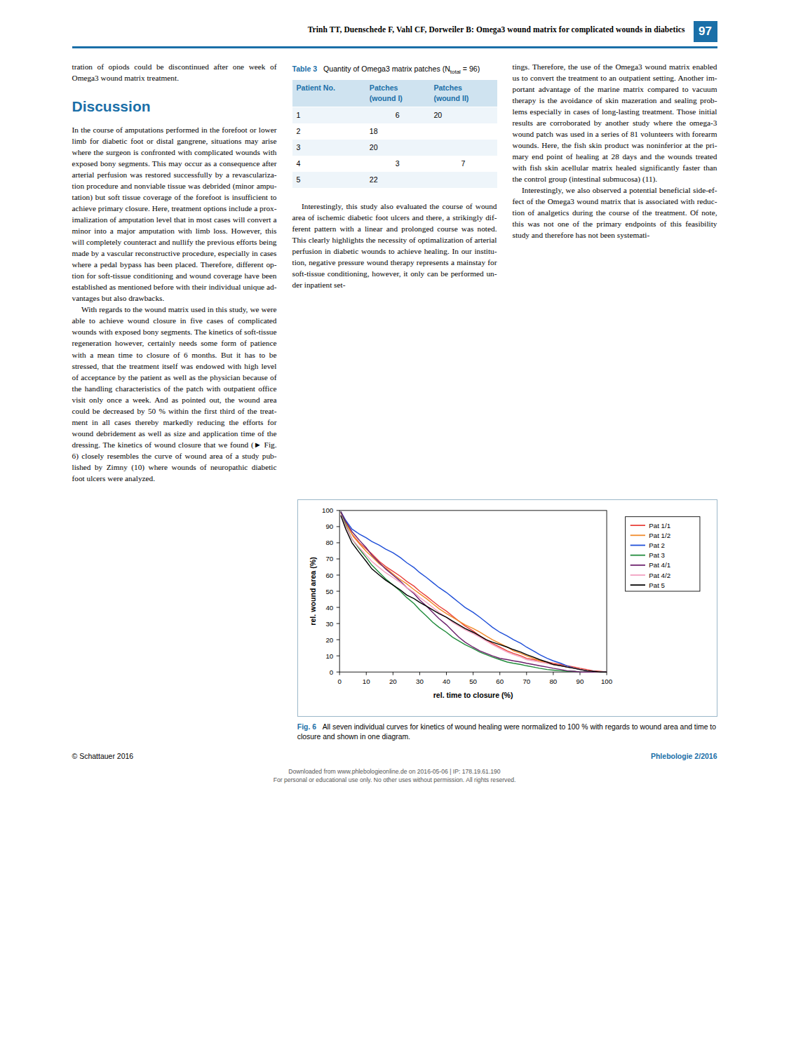Trinh TT, Duenschede F, Vahl CF, Dorweiler B: Omega3 wound matrix for complicated wounds in diabetics
97
tration of opiods could be discontinued after one week of Omega3 wound matrix treatment.
Discussion
In the course of amputations performed in the forefoot or lower limb for diabetic foot or distal gangrene, situations may arise where the surgeon is confronted with complicated wounds with exposed bony segments. This may occur as a consequence after arterial perfusion was restored successfully by a revascularization procedure and nonviable tissue was debrided (minor amputation) but soft tissue coverage of the forefoot is insufficient to achieve primary closure. Here, treatment options include a proximalization of amputation level that in most cases will convert a minor into a major amputation with limb loss. However, this will completely counteract and nullify the previous efforts being made by a vascular reconstructive procedure, especially in cases where a pedal bypass has been placed. Therefore, different option for soft-tissue conditioning and wound coverage have been established as mentioned before with their individual unique advantages but also drawbacks.
With regards to the wound matrix used in this study, we were able to achieve wound closure in five cases of complicated wounds with exposed bony segments. The kinetics of soft-tissue regeneration however, certainly needs some form of patience with a mean time to closure of 6 months. But it has to be stressed, that the treatment itself was endowed with high level of acceptance by the patient as well as the physician because of the handling characteristics of the patch with outpatient office visit only once a week. And as pointed out, the wound area could be decreased by 50 % within the first third of the treatment in all cases thereby markedly reducing the efforts for wound debridement as well as size and application time of the dressing. The kinetics of wound closure that we found (► Fig. 6) closely resembles the curve of wound area of a study published by Zimny (10) where wounds of neuropathic diabetic foot ulcers were analyzed.
Table 3 Quantity of Omega3 matrix patches (N total = 96)
| Patient No. | Patches (wound I) | Patches (wound II) |
| --- | --- | --- |
| 1 | 6 | 20 |
| 2 | 18 | |
| 3 | 20 | |
| 4 | 3 | 7 |
| 5 | 22 | |
Interestingly, this study also evaluated the course of wound area of ischemic diabetic foot ulcers and there, a strikingly different pattern with a linear and prolonged course was noted. This clearly highlights the necessity of optimalization of arterial perfusion in diabetic wounds to achieve healing. In our institution, negative pressure wound therapy represents a mainstay for soft-tissue conditioning, however, it only can be performed under inpatient set-
tings. Therefore, the use of the Omega3 wound matrix enabled us to convert the treatment to an outpatient setting. Another important advantage of the marine matrix compared to vacuum therapy is the avoidance of skin mazeration and sealing problems especially in cases of long-lasting treatment. Those initial results are corroborated by another study where the omega-3 wound patch was used in a series of 81 volunteers with forearm wounds. Here, the fish skin product was noninferior at the primary end point of healing at 28 days and the wounds treated with fish skin acellular matrix healed significantly faster than the control group (intestinal submucosa) (11).
Interestingly, we also observed a potential beneficial side-effect of the Omega3 wound matrix that is associated with reduction of analgetics during the course of the treatment. Of note, this was not one of the primary endpoints of this feasibility study and therefore has not been systemati-
0 10 20 30 40 50 60 70 80 90 100 0 10 20 30 40 50 60 70 80 90 100 rel. time to closure (%) rel. wound area (%) Pat 1/1 Pat 1/2 Pat 2 Pat 3 Pat 4/1 Pat 4/2 Pat 5
Fig. 6 All seven individual curves for kinetics of wound healing were normalized to 100 % with regards to wound area and time to closure and shown in one diagram.
© Schattauer 2016
Phlebologie 2/2016
Downloaded from www.phlebologieonline.de on 2016-05-06 | IP: 178.19.61.190
For personal or educational use only. No other uses without permission. All rights reserved.